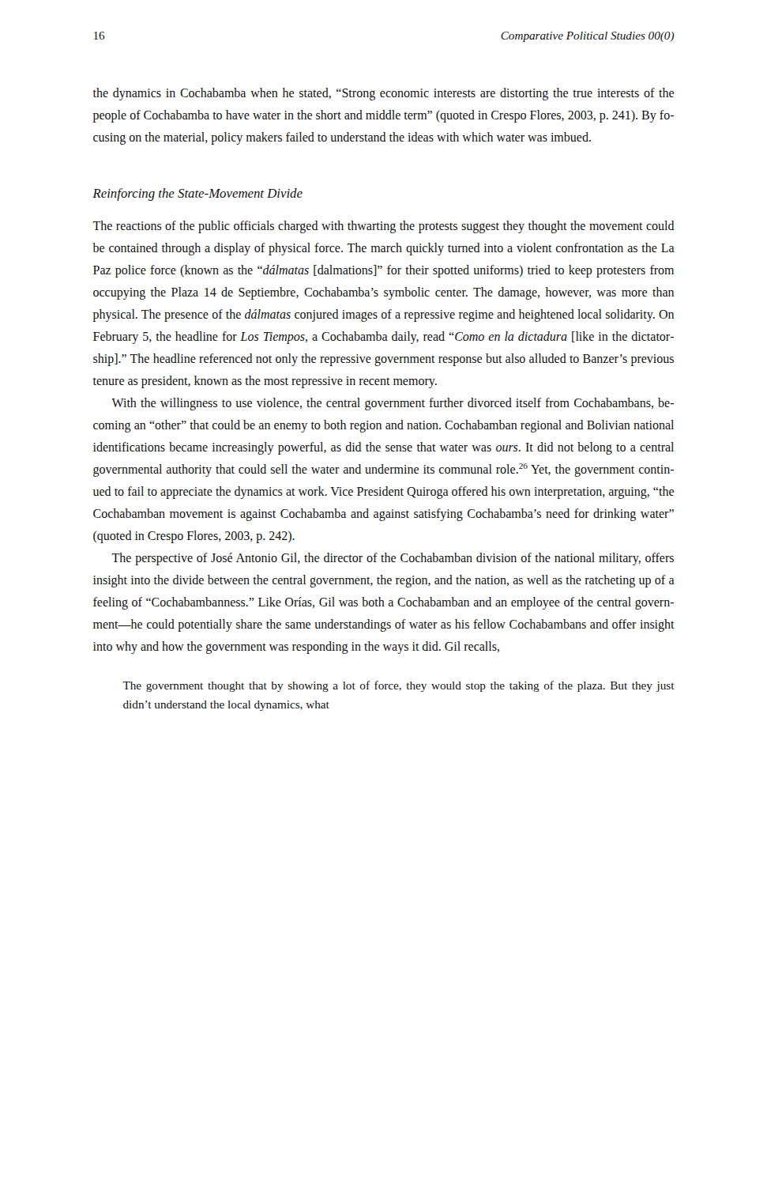16 Comparative Political Studies 00(0)
the dynamics in Cochabamba when he stated, “Strong economic interests are distorting the true interests of the people of Cochabamba to have water in the short and middle term” (quoted in Crespo Flores, 2003, p. 241). By focusing on the material, policy makers failed to understand the ideas with which water was imbued.
Reinforcing the State-Movement Divide
The reactions of the public officials charged with thwarting the protests suggest they thought the movement could be contained through a display of physical force. The march quickly turned into a violent confrontation as the La Paz police force (known as the “dálmatas [dalmations]” for their spotted uniforms) tried to keep protesters from occupying the Plaza 14 de Septiembre, Cochabamba’s symbolic center. The damage, however, was more than physical. The presence of the dálmatas conjured images of a repressive regime and heightened local solidarity. On February 5, the headline for Los Tiempos, a Cochabamba daily, read “Como en la dictadura [like in the dictatorship].” The headline referenced not only the repressive government response but also alluded to Banzer’s previous tenure as president, known as the most repressive in recent memory.
With the willingness to use violence, the central government further divorced itself from Cochabambans, becoming an “other” that could be an enemy to both region and nation. Cochabamban regional and Bolivian national identifications became increasingly powerful, as did the sense that water was ours. It did not belong to a central governmental authority that could sell the water and undermine its communal role.26 Yet, the government continued to fail to appreciate the dynamics at work. Vice President Quiroga offered his own interpretation, arguing, “the Cochabamban movement is against Cochabamba and against satisfying Cochabamba’s need for drinking water” (quoted in Crespo Flores, 2003, p. 242).
The perspective of José Antonio Gil, the director of the Cochabamban division of the national military, offers insight into the divide between the central government, the region, and the nation, as well as the ratcheting up of a feeling of “Cochabambanness.” Like Orías, Gil was both a Cochabamban and an employee of the central government—he could potentially share the same understandings of water as his fellow Cochabambans and offer insight into why and how the government was responding in the ways it did. Gil recalls,
The government thought that by showing a lot of force, they would stop the taking of the plaza. But they just didn’t understand the local dynamics, what